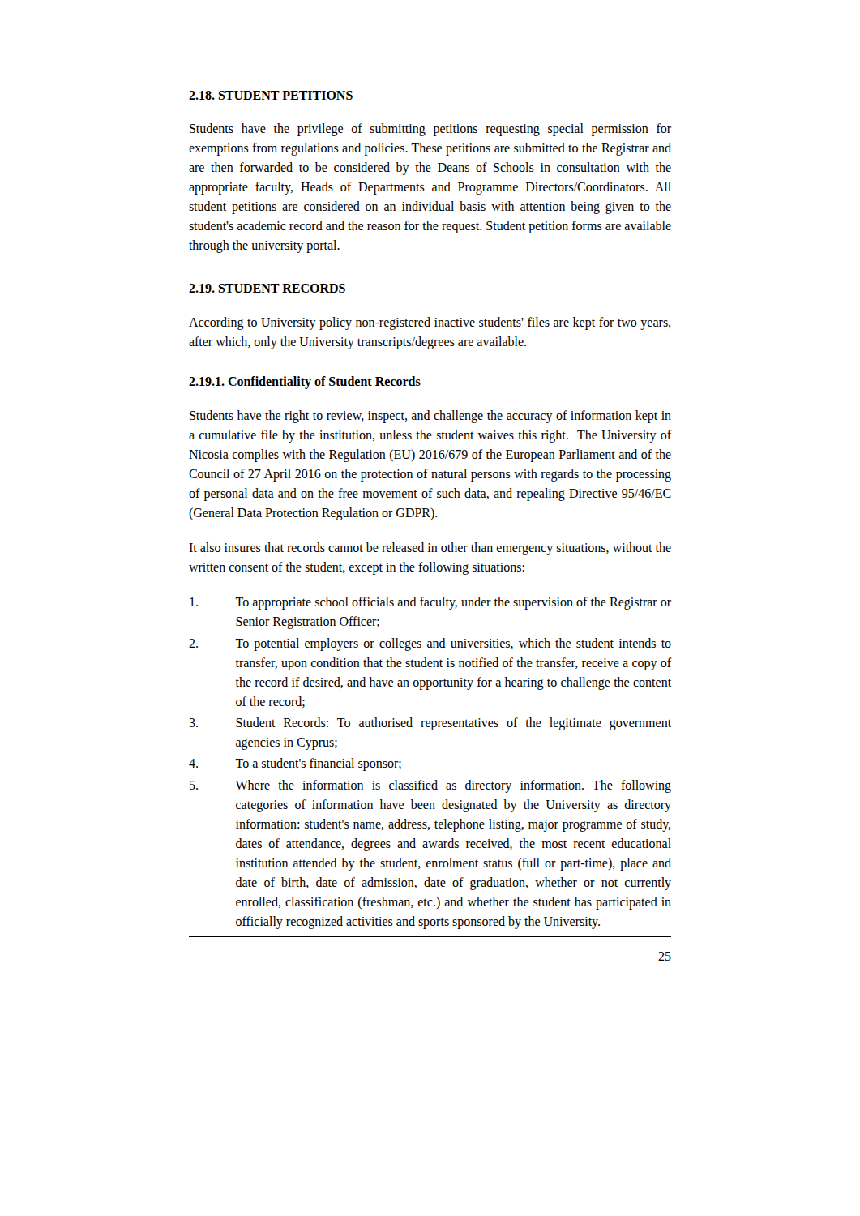2.18. Student Petitions
Students have the privilege of submitting petitions requesting special permission for exemptions from regulations and policies. These petitions are submitted to the Registrar and are then forwarded to be considered by the Deans of Schools in consultation with the appropriate faculty, Heads of Departments and Programme Directors/Coordinators. All student petitions are considered on an individual basis with attention being given to the student's academic record and the reason for the request. Student petition forms are available through the university portal.
2.19. Student Records
According to University policy non-registered inactive students' files are kept for two years, after which, only the University transcripts/degrees are available.
2.19.1. Confidentiality of Student Records
Students have the right to review, inspect, and challenge the accuracy of information kept in a cumulative file by the institution, unless the student waives this right. The University of Nicosia complies with the Regulation (EU) 2016/679 of the European Parliament and of the Council of 27 April 2016 on the protection of natural persons with regards to the processing of personal data and on the free movement of such data, and repealing Directive 95/46/EC (General Data Protection Regulation or GDPR).
It also insures that records cannot be released in other than emergency situations, without the written consent of the student, except in the following situations:
To appropriate school officials and faculty, under the supervision of the Registrar or Senior Registration Officer;
To potential employers or colleges and universities, which the student intends to transfer, upon condition that the student is notified of the transfer, receive a copy of the record if desired, and have an opportunity for a hearing to challenge the content of the record;
Student Records: To authorised representatives of the legitimate government agencies in Cyprus;
To a student's financial sponsor;
Where the information is classified as directory information. The following categories of information have been designated by the University as directory information: student's name, address, telephone listing, major programme of study, dates of attendance, degrees and awards received, the most recent educational institution attended by the student, enrolment status (full or part-time), place and date of birth, date of admission, date of graduation, whether or not currently enrolled, classification (freshman, etc.) and whether the student has participated in officially recognized activities and sports sponsored by the University.
25